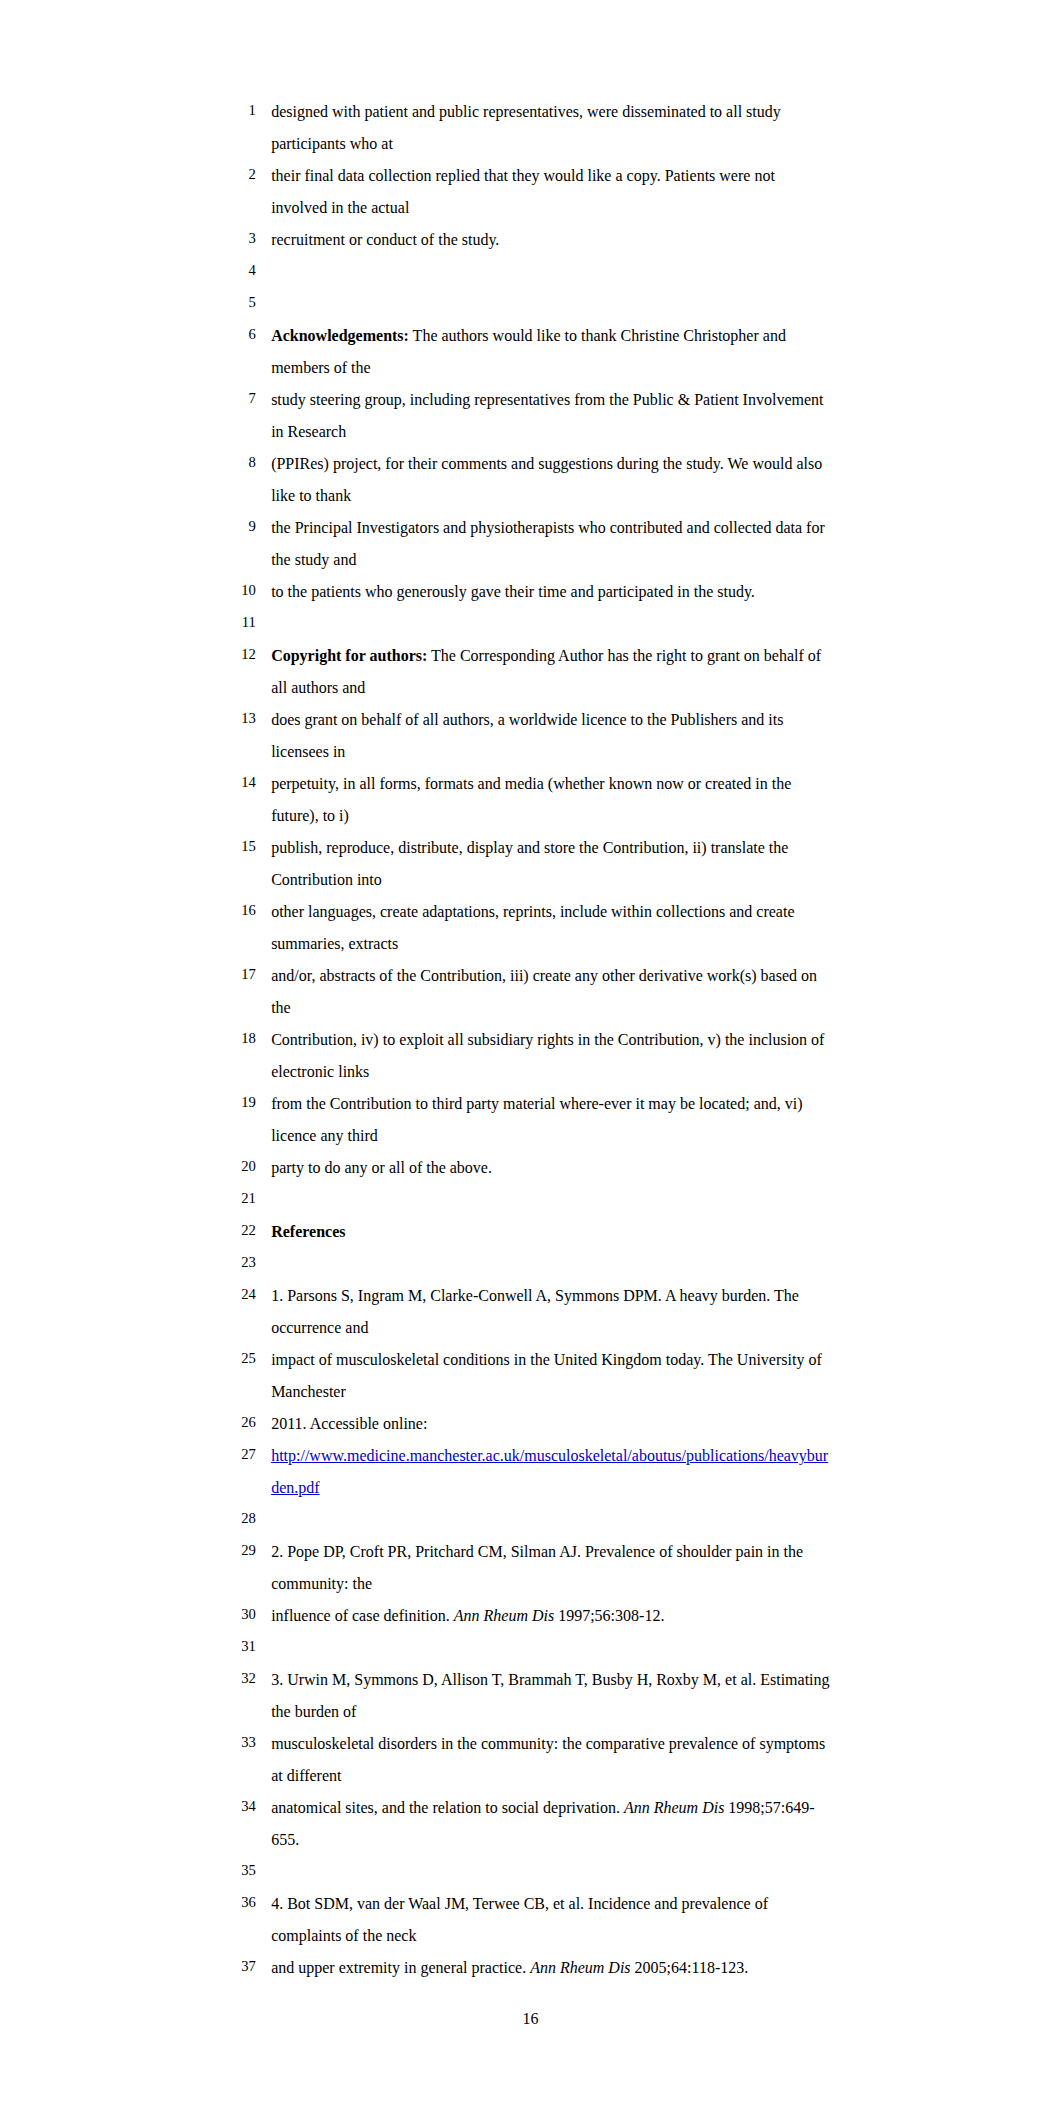designed with patient and public representatives, were disseminated to all study participants who at
their final data collection replied that they would like a copy. Patients were not involved in the actual
recruitment or conduct of the study.
Acknowledgements: The authors would like to thank Christine Christopher and members of the
study steering group, including representatives from the Public & Patient Involvement in Research
(PPIRes) project, for their comments and suggestions during the study. We would also like to thank
the Principal Investigators and physiotherapists who contributed and collected data for the study and
to the patients who generously gave their time and participated in the study.
Copyright for authors: The Corresponding Author has the right to grant on behalf of all authors and
does grant on behalf of all authors, a worldwide licence to the Publishers and its licensees in
perpetuity, in all forms, formats and media (whether known now or created in the future), to i)
publish, reproduce, distribute, display and store the Contribution, ii) translate the Contribution into
other languages, create adaptations, reprints, include within collections and create summaries, extracts
and/or, abstracts of the Contribution, iii) create any other derivative work(s) based on the
Contribution, iv) to exploit all subsidiary rights in the Contribution, v) the inclusion of electronic links
from the Contribution to third party material where-ever it may be located; and, vi) licence any third
party to do any or all of the above.
References
1. Parsons S, Ingram M, Clarke-Conwell A, Symmons DPM. A heavy burden. The occurrence and
impact of musculoskeletal conditions in the United Kingdom today. The University of Manchester
2011. Accessible online:
http://www.medicine.manchester.ac.uk/musculoskeletal/aboutus/publications/heavyburden.pdf
2. Pope DP, Croft PR, Pritchard CM, Silman AJ. Prevalence of shoulder pain in the community: the
influence of case definition. Ann Rheum Dis 1997;56:308-12.
3. Urwin M, Symmons D, Allison T, Brammah T, Busby H, Roxby M, et al. Estimating the burden of
musculoskeletal disorders in the community: the comparative prevalence of symptoms at different
anatomical sites, and the relation to social deprivation. Ann Rheum Dis 1998;57:649-655.
4. Bot SDM, van der Waal JM, Terwee CB, et al. Incidence and prevalence of complaints of the neck
and upper extremity in general practice. Ann Rheum Dis 2005;64:118-123.
16